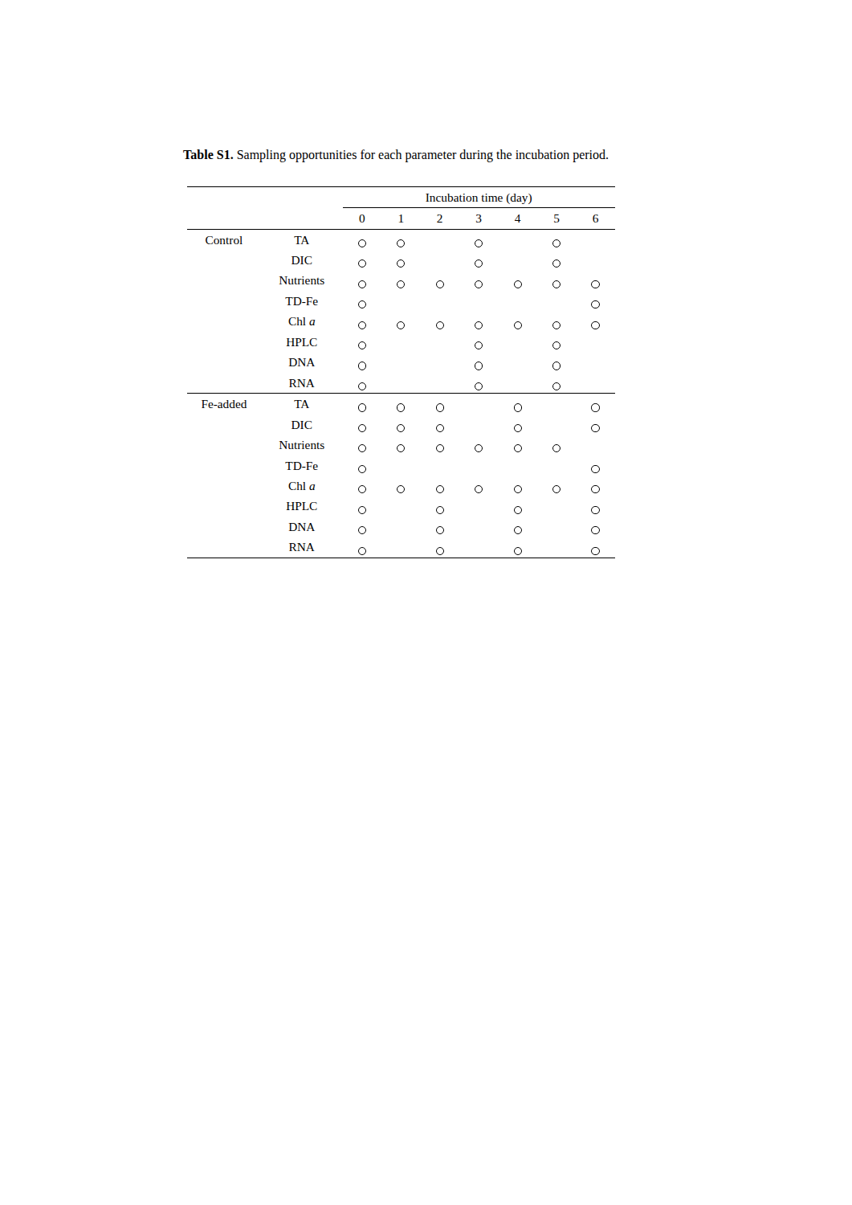Table S1. Sampling opportunities for each parameter during the incubation period.
| | | Incubation time (day) |
| | | 0 | 1 | 2 | 3 | 4 | 5 | 6 |
| Control | TA | | | | | | | |
| | DIC | | | | | | | |
| | Nutrients | | | | | | | |
| | TD-Fe | | | | | | | |
| | Chl a | | | | | | | |
| | HPLC | | | | | | | |
| | DNA | | | | | | | |
| | RNA | | | | | | | |
| Fe-added | TA | | | | | | | |
| | DIC | | | | | | | |
| | Nutrients | | | | | | | |
| | TD-Fe | | | | | | | |
| | Chl a | | | | | | | |
| | HPLC | | | | | | | |
| | DNA | | | | | | | |
| | RNA | | | | | | | |